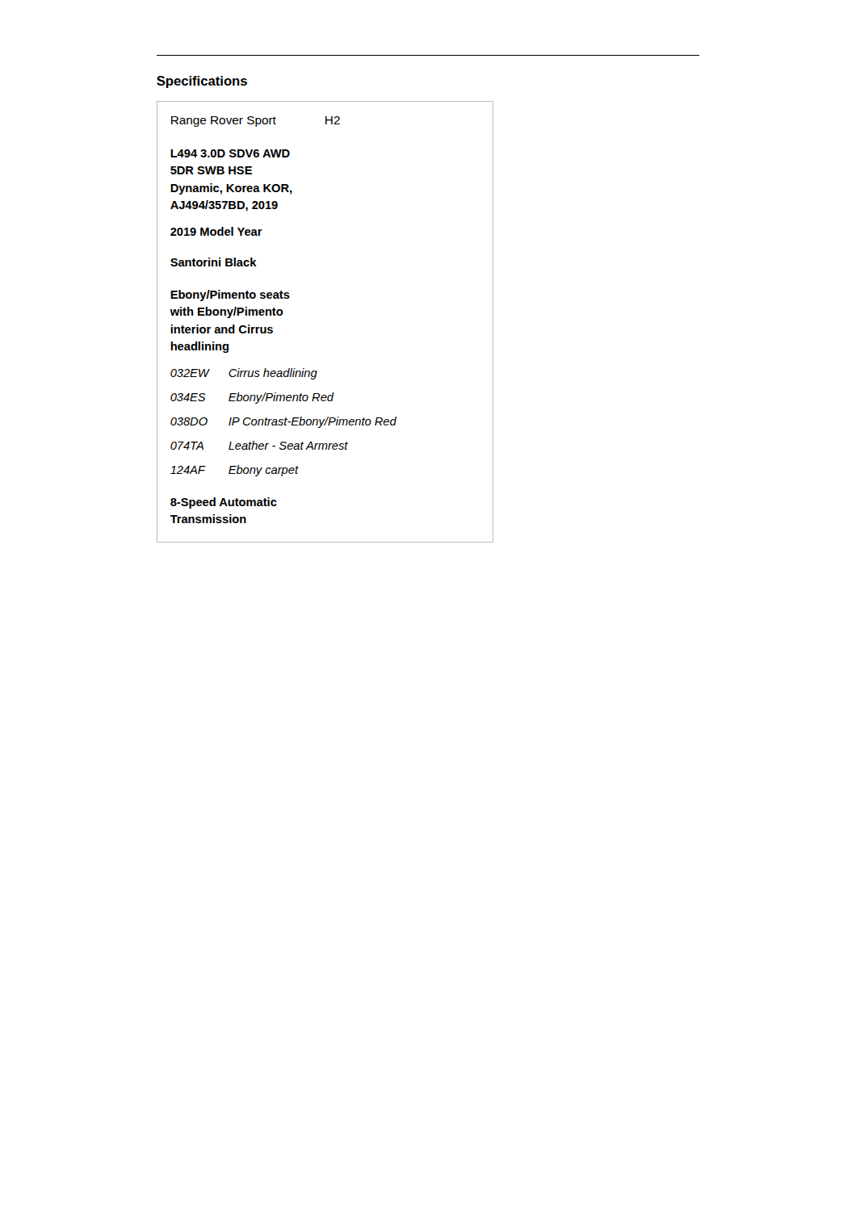Specifications
Range Rover Sport H2
L494 3.0D SDV6 AWD
5DR SWB HSE
Dynamic, Korea KOR,
AJ494/357BD, 2019
2019 Model Year
Santorini Black
Ebony/Pimento seats
with Ebony/Pimento
interior and Cirrus
headlining
032EW Cirrus headlining
034ES Ebony/Pimento Red
038DO IP Contrast-Ebony/Pimento Red
074TA Leather - Seat Armrest
124AF Ebony carpet
8-Speed Automatic
Transmission